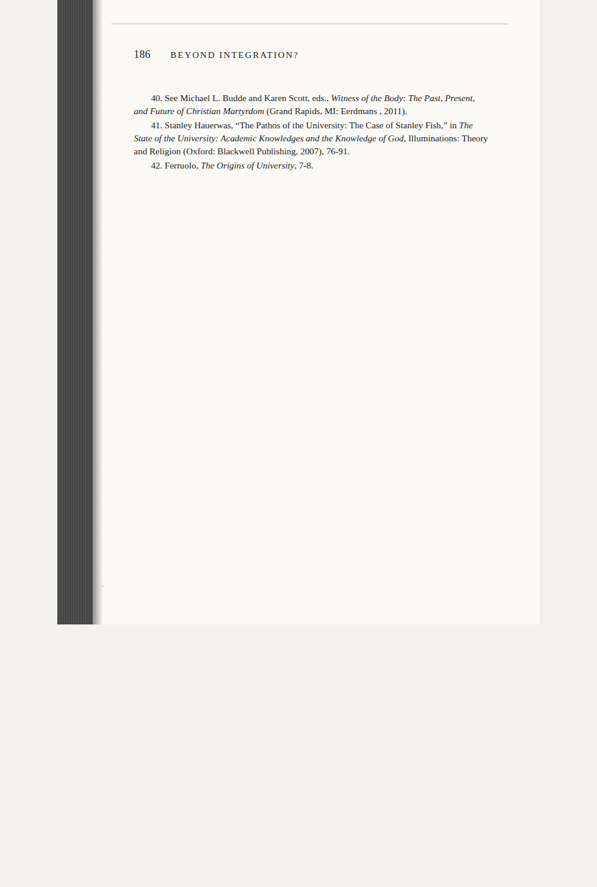186 Beyond Integration?
40. See Michael L. Budde and Karen Scott, eds., Witness of the Body: The Past, Present, and Future of Christian Martyrdom (Grand Rapids, MI: Eerdmans , 2011).
41. Stanley Hauerwas, “The Pathos of the University: The Case of Stanley Fish,” in The State of the University: Academic Knowledges and the Knowledge of God, Illuminations: Theory and Religion (Oxford: Blackwell Publishing, 2007), 76-91.
42. Ferruolo, The Origins of University, 7-8.
.